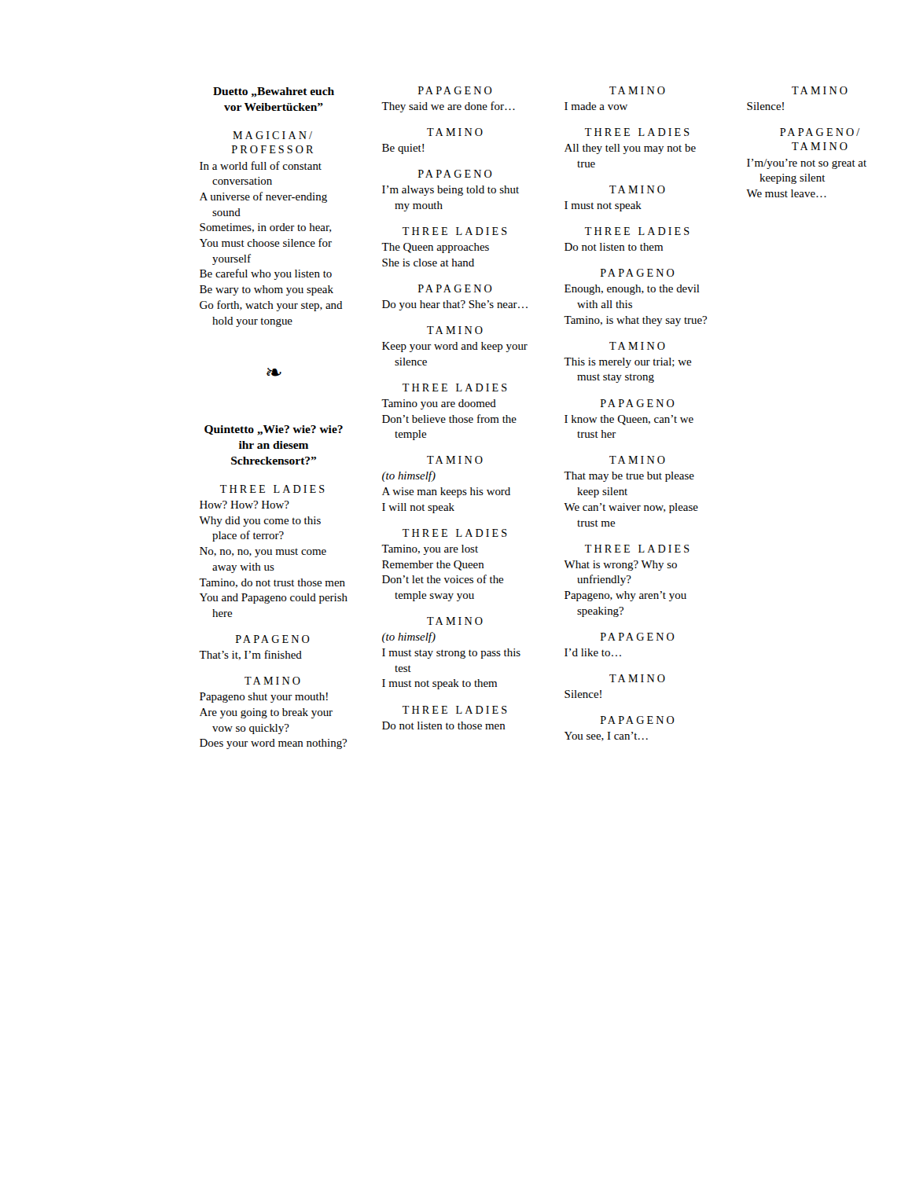Duetto „Bewahret euch
vor Weibertücken”
Magician/
Professor
In a world full of constant conversation
A universe of never-ending sound
Sometimes, in order to hear,
You must choose silence for yourself
Be careful who you listen to
Be wary to whom you speak
Go forth, watch your step, and hold your tongue
❧
Quintetto „Wie? wie? wie?
ihr an diesem
Schreckensort?”
Three Ladies
How? How? How?
Why did you come to this place of terror?
No, no, no, you must come away with us
Tamino, do not trust those men
You and Papageno could perish here
Papageno
That’s it, I’m finished
Tamino
Papageno shut your mouth!
Are you going to break your vow so quickly?
Does your word mean nothing?
Papageno
They said we are done for…
Tamino
Be quiet!
Papageno
I’m always being told to shut my mouth
Three Ladies
The Queen approaches
She is close at hand
Papageno
Do you hear that? She’s near…
Tamino
Keep your word and keep your silence
Three Ladies
Tamino you are doomed
Don’t believe those from the temple
Tamino
(to himself)
A wise man keeps his word
I will not speak
Three Ladies
Tamino, you are lost
Remember the Queen
Don’t let the voices of the temple sway you
Tamino
(to himself)
I must stay strong to pass this test
I must not speak to them
Three Ladies
Do not listen to those men
Tamino
I made a vow
Three Ladies
All they tell you may not be true
Tamino
I must not speak
Three Ladies
Do not listen to them
Papageno
Enough, enough, to the devil with all this
Tamino, is what they say true?
Tamino
This is merely our trial; we must stay strong
Papageno
I know the Queen, can’t we trust her
Tamino
That may be true but please keep silent
We can’t waiver now, please trust me
Three Ladies
What is wrong? Why so unfriendly?
Papageno, why aren’t you speaking?
Papageno
I’d like to…
Tamino
Silence!
Papageno
You see, I can’t…
Tamino
Silence!
Papageno/
Tamino
I’m/you’re not so great at keeping silent
We must leave…